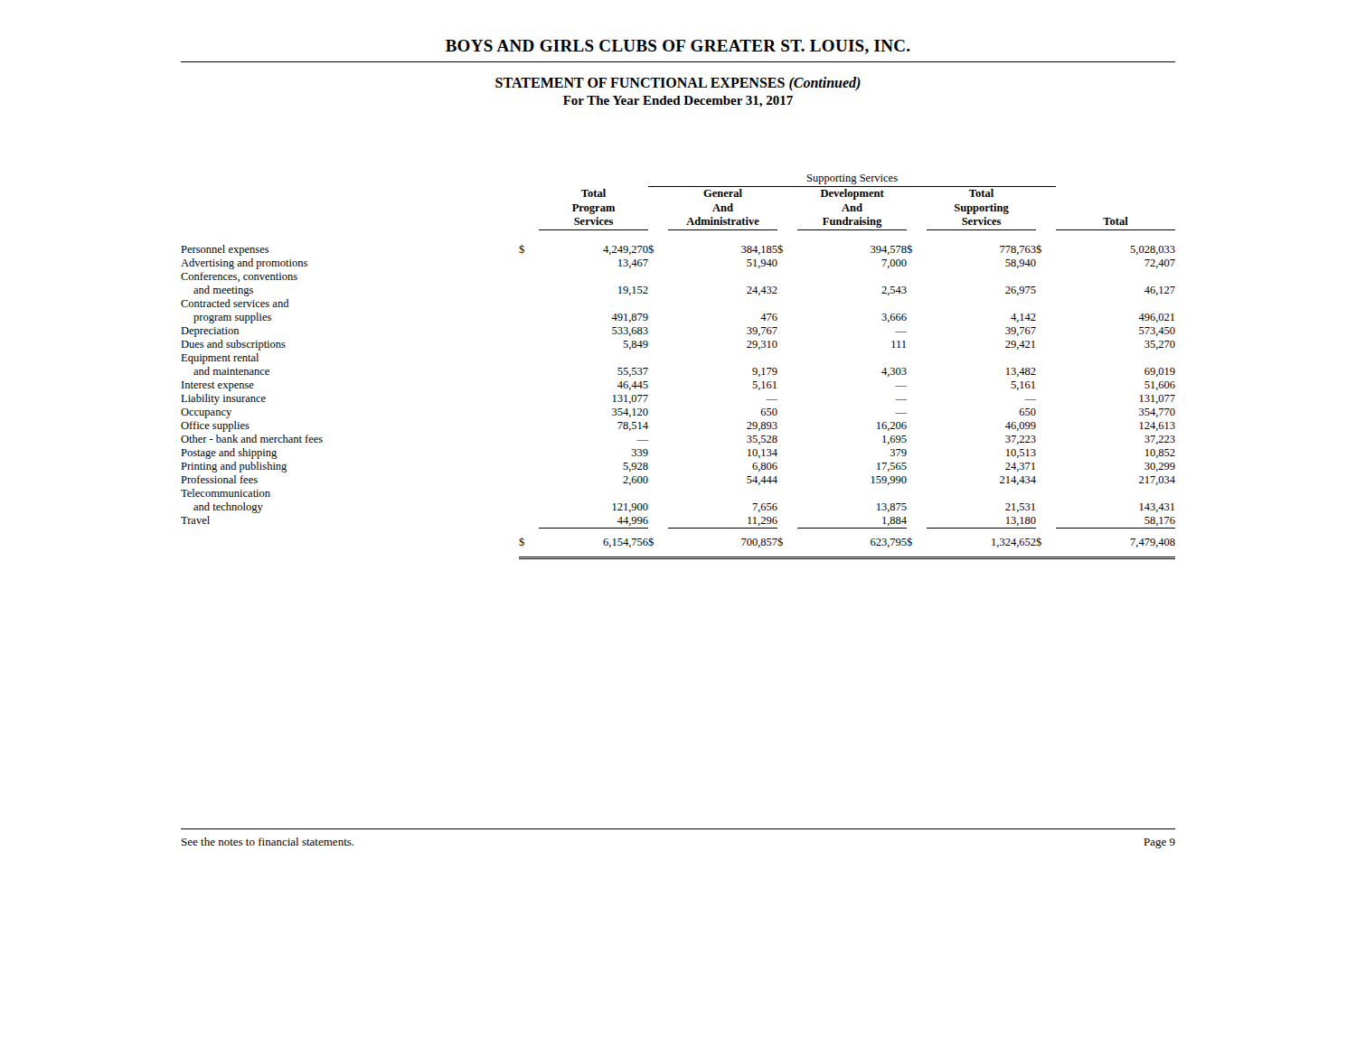BOYS AND GIRLS CLUBS OF GREATER ST. LOUIS, INC.
STATEMENT OF FUNCTIONAL EXPENSES (Continued)
For The Year Ended December 31, 2017
| | | | Supporting Services | |
| --- | --- | --- | --- | --- |
| | | Total | | General | | Development | | Total | | |
| | | Program | | And | | And | | Supporting | | |
| | | Services | | Administrative | | Fundraising | | Services | | Total |
| Personnel expenses | $ | 4,249,270 | $ | 384,185 | $ | 394,578 | $ | 778,763 | $ | 5,028,033 |
| Advertising and promotions | | 13,467 | | 51,940 | | 7,000 | | 58,940 | | 72,407 |
| Conferences, conventions | | | | | | | | | | |
| and meetings | | 19,152 | | 24,432 | | 2,543 | | 26,975 | | 46,127 |
| Contracted services and | | | | | | | | | | |
| program supplies | | 491,879 | | 476 | | 3,666 | | 4,142 | | 496,021 |
| Depreciation | | 533,683 | | 39,767 | | — | | 39,767 | | 573,450 |
| Dues and subscriptions | | 5,849 | | 29,310 | | 111 | | 29,421 | | 35,270 |
| Equipment rental | | | | | | | | | | |
| and maintenance | | 55,537 | | 9,179 | | 4,303 | | 13,482 | | 69,019 |
| Interest expense | | 46,445 | | 5,161 | | — | | 5,161 | | 51,606 |
| Liability insurance | | 131,077 | | — | | — | | — | | 131,077 |
| Occupancy | | 354,120 | | 650 | | — | | 650 | | 354,770 |
| Office supplies | | 78,514 | | 29,893 | | 16,206 | | 46,099 | | 124,613 |
| Other - bank and merchant fees | | — | | 35,528 | | 1,695 | | 37,223 | | 37,223 |
| Postage and shipping | | 339 | | 10,134 | | 379 | | 10,513 | | 10,852 |
| Printing and publishing | | 5,928 | | 6,806 | | 17,565 | | 24,371 | | 30,299 |
| Professional fees | | 2,600 | | 54,444 | | 159,990 | | 214,434 | | 217,034 |
| Telecommunication | | | | | | | | | | |
| and technology | | 121,900 | | 7,656 | | 13,875 | | 21,531 | | 143,431 |
| Travel | | 44,996 | | 11,296 | | 1,884 | | 13,180 | | 58,176 |
| | $ | 6,154,756 | $ | 700,857 | $ | 623,795 | $ | 1,324,652 | $ | 7,479,408 |
See the notes to financial statements.
Page 9